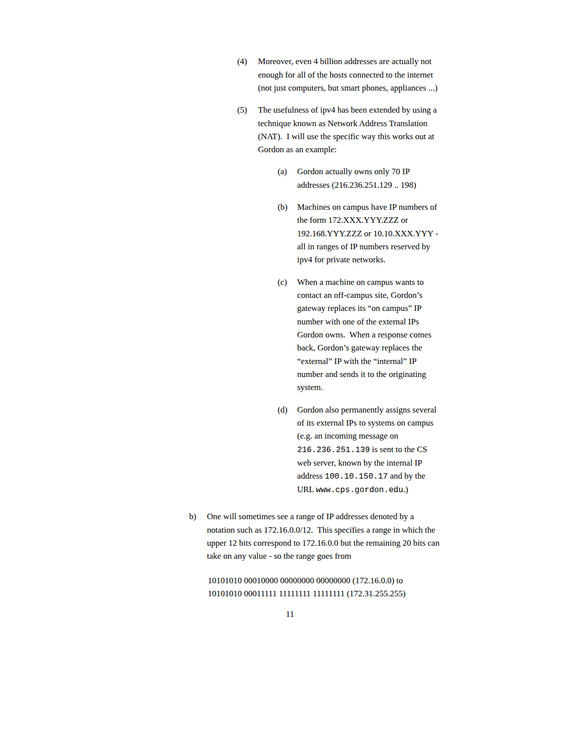(4) Moreover, even 4 billion addresses are actually not enough for all of the hosts connected to the internet (not just computers, but smart phones, appliances ...)
(5) The usefulness of ipv4 has been extended by using a technique known as Network Address Translation (NAT). I will use the specific way this works out at Gordon as an example:
(a) Gordon actually owns only 70 IP addresses (216.236.251.129 .. 198)
(b) Machines on campus have IP numbers of the form 172.XXX.YYY.ZZZ or 192.168.YYY.ZZZ or 10.10.XXX.YYY - all in ranges of IP numbers reserved by ipv4 for private networks.
(c) When a machine on campus wants to contact an off-campus site, Gordon’s gateway replaces its “on campus” IP number with one of the external IPs Gordon owns. When a response comes back, Gordon’s gateway replaces the “external” IP with the “internal” IP number and sends it to the originating system.
(d) Gordon also permanently assigns several of its external IPs to systems on campus (e.g. an incoming message on 216.236.251.139 is sent to the CS web server, known by the internal IP address 100.10.150.17 and by the URL www.cps.gordon.edu.)
b) One will sometimes see a range of IP addresses denoted by a notation such as 172.16.0.0/12. This specifies a range in which the upper 12 bits correspond to 172.16.0.0 but the remaining 20 bits can take on any value - so the range goes from
10101010 00010000 00000000 00000000 (172.16.0.0) to
10101010 00011111 11111111 11111111 (172.31.255.255)
11